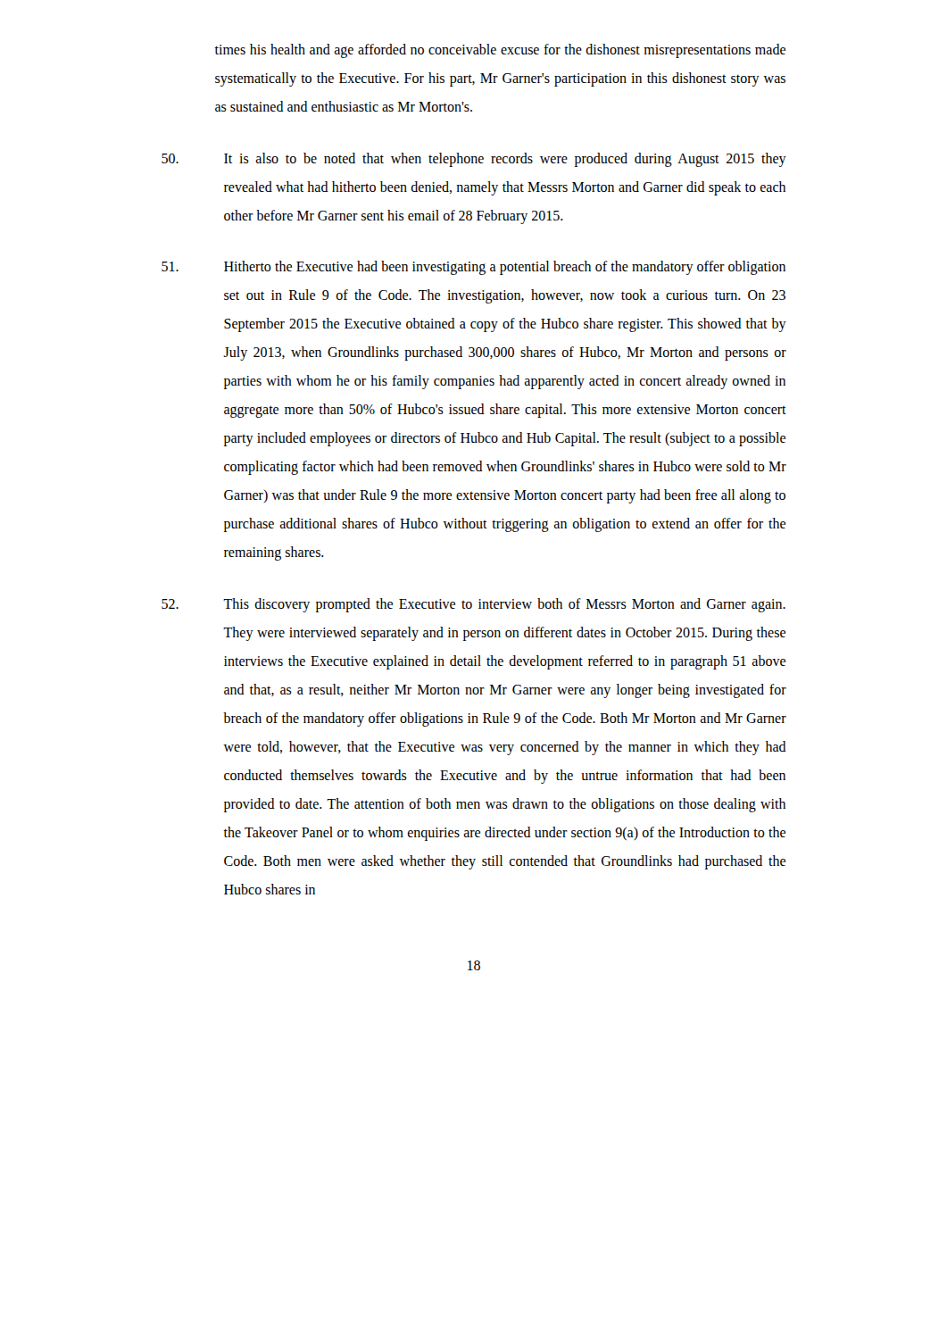times his health and age afforded no conceivable excuse for the dishonest misrepresentations made systematically to the Executive. For his part, Mr Garner's participation in this dishonest story was as sustained and enthusiastic as Mr Morton's.
50.
It is also to be noted that when telephone records were produced during August 2015 they revealed what had hitherto been denied, namely that Messrs Morton and Garner did speak to each other before Mr Garner sent his email of 28 February 2015.
51.
Hitherto the Executive had been investigating a potential breach of the mandatory offer obligation set out in Rule 9 of the Code. The investigation, however, now took a curious turn. On 23 September 2015 the Executive obtained a copy of the Hubco share register. This showed that by July 2013, when Groundlinks purchased 300,000 shares of Hubco, Mr Morton and persons or parties with whom he or his family companies had apparently acted in concert already owned in aggregate more than 50% of Hubco's issued share capital. This more extensive Morton concert party included employees or directors of Hubco and Hub Capital. The result (subject to a possible complicating factor which had been removed when Groundlinks' shares in Hubco were sold to Mr Garner) was that under Rule 9 the more extensive Morton concert party had been free all along to purchase additional shares of Hubco without triggering an obligation to extend an offer for the remaining shares.
52.
This discovery prompted the Executive to interview both of Messrs Morton and Garner again. They were interviewed separately and in person on different dates in October 2015. During these interviews the Executive explained in detail the development referred to in paragraph 51 above and that, as a result, neither Mr Morton nor Mr Garner were any longer being investigated for breach of the mandatory offer obligations in Rule 9 of the Code. Both Mr Morton and Mr Garner were told, however, that the Executive was very concerned by the manner in which they had conducted themselves towards the Executive and by the untrue information that had been provided to date. The attention of both men was drawn to the obligations on those dealing with the Takeover Panel or to whom enquiries are directed under section 9(a) of the Introduction to the Code. Both men were asked whether they still contended that Groundlinks had purchased the Hubco shares in
18